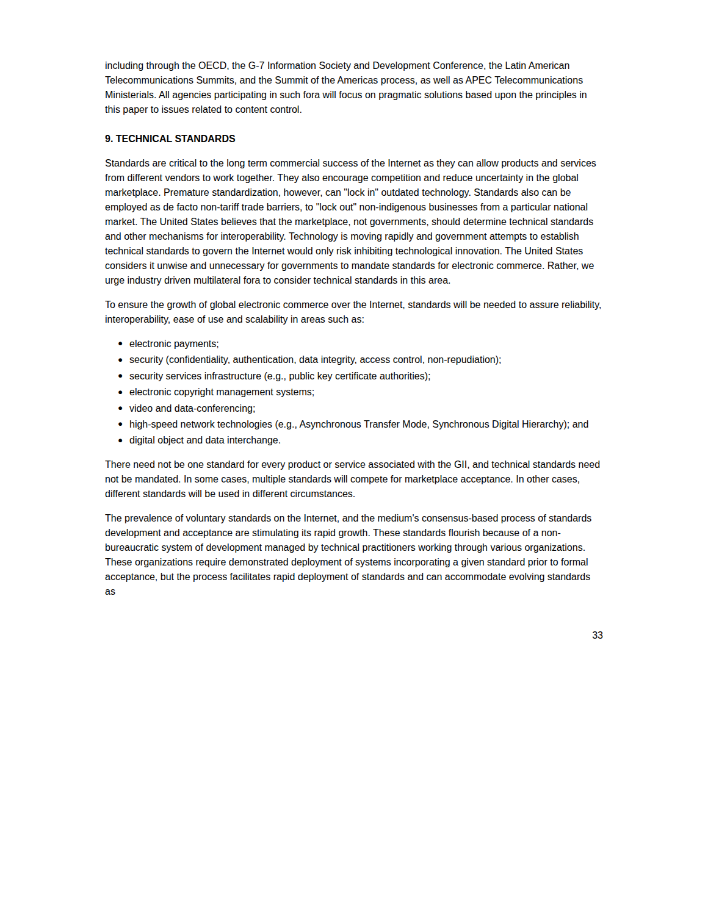including through the OECD, the G-7 Information Society and Development Conference, the Latin American Telecommunications Summits, and the Summit of the Americas process, as well as APEC Telecommunications Ministerials. All agencies participating in such fora will focus on pragmatic solutions based upon the principles in this paper to issues related to content control.
9. TECHNICAL STANDARDS
Standards are critical to the long term commercial success of the Internet as they can allow products and services from different vendors to work together. They also encourage competition and reduce uncertainty in the global marketplace. Premature standardization, however, can "lock in" outdated technology. Standards also can be employed as de facto non-tariff trade barriers, to "lock out" non-indigenous businesses from a particular national market. The United States believes that the marketplace, not governments, should determine technical standards and other mechanisms for interoperability. Technology is moving rapidly and government attempts to establish technical standards to govern the Internet would only risk inhibiting technological innovation. The United States considers it unwise and unnecessary for governments to mandate standards for electronic commerce. Rather, we urge industry driven multilateral fora to consider technical standards in this area.
To ensure the growth of global electronic commerce over the Internet, standards will be needed to assure reliability, interoperability, ease of use and scalability in areas such as:
electronic payments;
security (confidentiality, authentication, data integrity, access control, non-repudiation);
security services infrastructure (e.g., public key certificate authorities);
electronic copyright management systems;
video and data-conferencing;
high-speed network technologies (e.g., Asynchronous Transfer Mode, Synchronous Digital Hierarchy); and
digital object and data interchange.
There need not be one standard for every product or service associated with the GII, and technical standards need not be mandated. In some cases, multiple standards will compete for marketplace acceptance. In other cases, different standards will be used in different circumstances.
The prevalence of voluntary standards on the Internet, and the medium's consensus-based process of standards development and acceptance are stimulating its rapid growth. These standards flourish because of a non-bureaucratic system of development managed by technical practitioners working through various organizations. These organizations require demonstrated deployment of systems incorporating a given standard prior to formal acceptance, but the process facilitates rapid deployment of standards and can accommodate evolving standards as
33